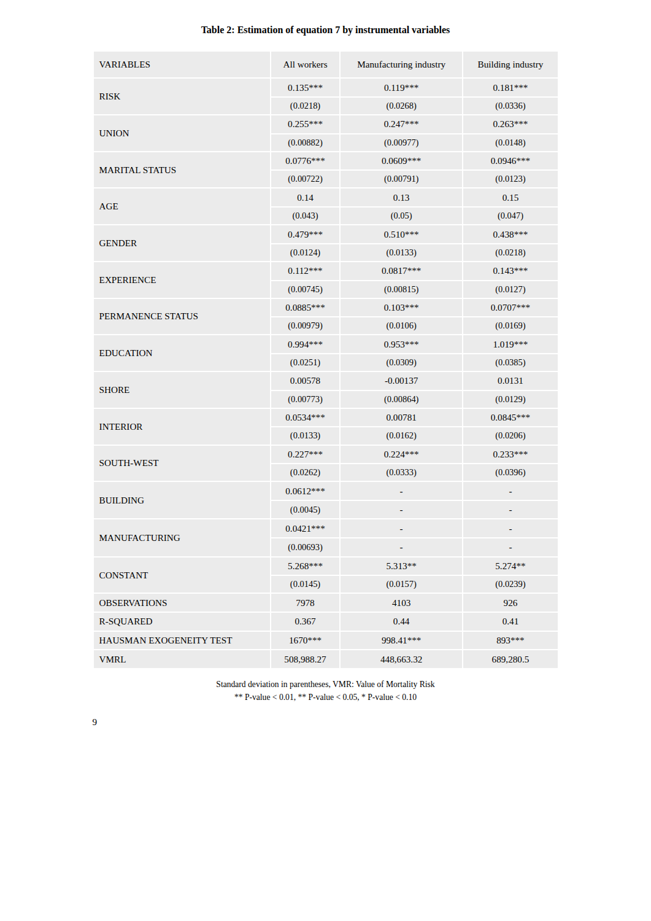Table 2: Estimation of equation 7 by instrumental variables
| VARIABLES | All workers | Manufacturing industry | Building industry |
| --- | --- | --- | --- |
| RISK | 0.135*** | 0.119*** | 0.181*** |
| (0.0218) | (0.0268) | (0.0336) |
| UNION | 0.255*** | 0.247*** | 0.263*** |
| (0.00882) | (0.00977) | (0.0148) |
| MARITAL STATUS | 0.0776*** | 0.0609*** | 0.0946*** |
| (0.00722) | (0.00791) | (0.0123) |
| AGE | 0.14 | 0.13 | 0.15 |
| (0.043) | (0.05) | (0.047) |
| GENDER | 0.479*** | 0.510*** | 0.438*** |
| (0.0124) | (0.0133) | (0.0218) |
| EXPERIENCE | 0.112*** | 0.0817*** | 0.143*** |
| (0.00745) | (0.00815) | (0.0127) |
| PERMANENCE STATUS | 0.0885*** | 0.103*** | 0.0707*** |
| (0.00979) | (0.0106) | (0.0169) |
| EDUCATION | 0.994*** | 0.953*** | 1.019*** |
| (0.0251) | (0.0309) | (0.0385) |
| SHORE | 0.00578 | -0.00137 | 0.0131 |
| (0.00773) | (0.00864) | (0.0129) |
| INTERIOR | 0.0534*** | 0.00781 | 0.0845*** |
| (0.0133) | (0.0162) | (0.0206) |
| SOUTH-WEST | 0.227*** | 0.224*** | 0.233*** |
| (0.0262) | (0.0333) | (0.0396) |
| BUILDING | 0.0612*** | - | - |
| (0.0045) | - | - |
| MANUFACTURING | 0.0421*** | - | - |
| (0.00693) | - | - |
| CONSTANT | 5.268*** | 5.313** | 5.274** |
| (0.0145) | (0.0157) | (0.0239) |
| OBSERVATIONS | 7978 | 4103 | 926 |
| R-SQUARED | 0.367 | 0.44 | 0.41 |
| HAUSMAN EXOGENEITY TEST | 1670*** | 998.41*** | 893*** |
| VMRL | 508,988.27 | 448,663.32 | 689,280.5 |
Standard deviation in parentheses, VMR: Value of Mortality Risk
** P-value < 0.01, ** P-value < 0.05, * P-value < 0.10
9